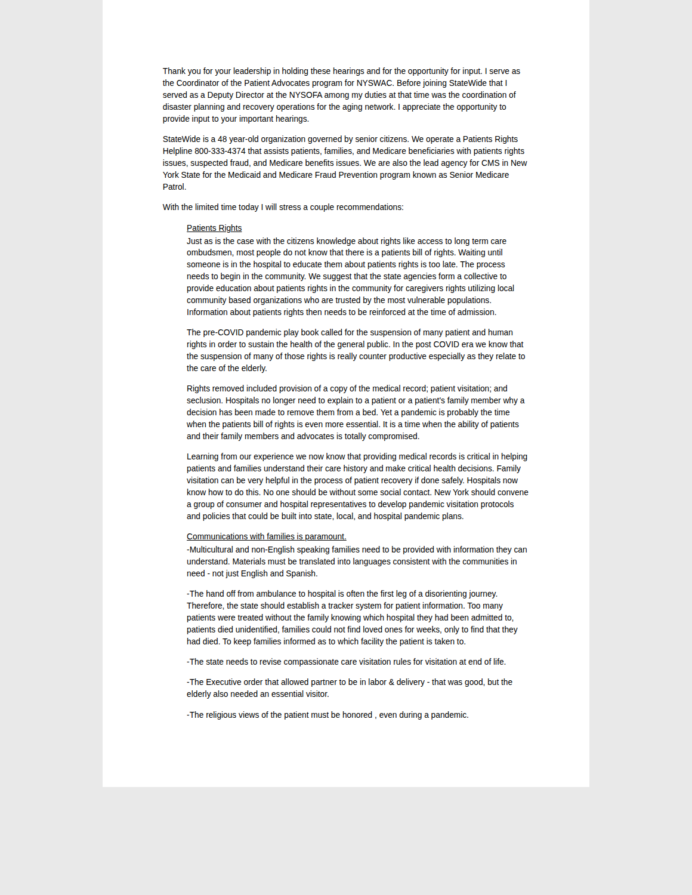Thank you for your leadership in holding these hearings and for the opportunity for input. I serve as the Coordinator of the Patient Advocates program for NYSWAC. Before joining StateWide that I served as a Deputy Director at the NYSOFA among my duties at that time was the coordination of disaster planning and recovery operations for the aging network. I appreciate the opportunity to provide input to your important hearings.
StateWide is a 48 year-old organization governed by senior citizens. We operate a Patients Rights Helpline 800-333-4374 that assists patients, families, and Medicare beneficiaries with patients rights issues, suspected fraud, and Medicare benefits issues. We are also the lead agency for CMS in New York State for the Medicaid and Medicare Fraud Prevention program known as Senior Medicare Patrol.
With the limited time today I will stress a couple recommendations:
Patients Rights
Just as is the case with the citizens knowledge about rights like access to long term care ombudsmen, most people do not know that there is a patients bill of rights. Waiting until someone is in the hospital to educate them about patients rights is too late. The process needs to begin in the community. We suggest that the state agencies form a collective to provide education about patients rights in the community for caregivers rights utilizing local community based organizations who are trusted by the most vulnerable populations. Information about patients rights then needs to be reinforced at the time of admission.
The pre-COVID pandemic play book called for the suspension of many patient and human rights in order to sustain the health of the general public. In the post COVID era we know that the suspension of many of those rights is really counter productive especially as they relate to the care of the elderly.
Rights removed included provision of a copy of the medical record; patient visitation; and seclusion. Hospitals no longer need to explain to a patient or a patient's family member why a decision has been made to remove them from a bed. Yet a pandemic is probably the time when the patients bill of rights is even more essential. It is a time when the ability of patients and their family members and advocates is totally compromised.
Learning from our experience we now know that providing medical records is critical in helping patients and families understand their care history and make critical health decisions. Family visitation can be very helpful in the process of patient recovery if done safely. Hospitals now know how to do this. No one should be without some social contact. New York should convene a group of consumer and hospital representatives to develop pandemic visitation protocols and policies that could be built into state, local, and hospital pandemic plans.
Communications with families is paramount.
-Multicultural and non-English speaking families need to be provided with information they can understand. Materials must be translated into languages consistent with the communities in need - not just English and Spanish.
-The hand off from ambulance to hospital is often the first leg of a disorienting journey. Therefore, the state should establish a tracker system for patient information. Too many patients were treated without the family knowing which hospital they had been admitted to, patients died unidentified, families could not find loved ones for weeks, only to find that they had died. To keep families informed as to which facility the patient is taken to.
-The state needs to revise compassionate care visitation rules for visitation at end of life.
-The Executive order that allowed partner to be in labor & delivery - that was good, but the elderly also needed an essential visitor.
-The religious views of the patient must be honored , even during a pandemic.